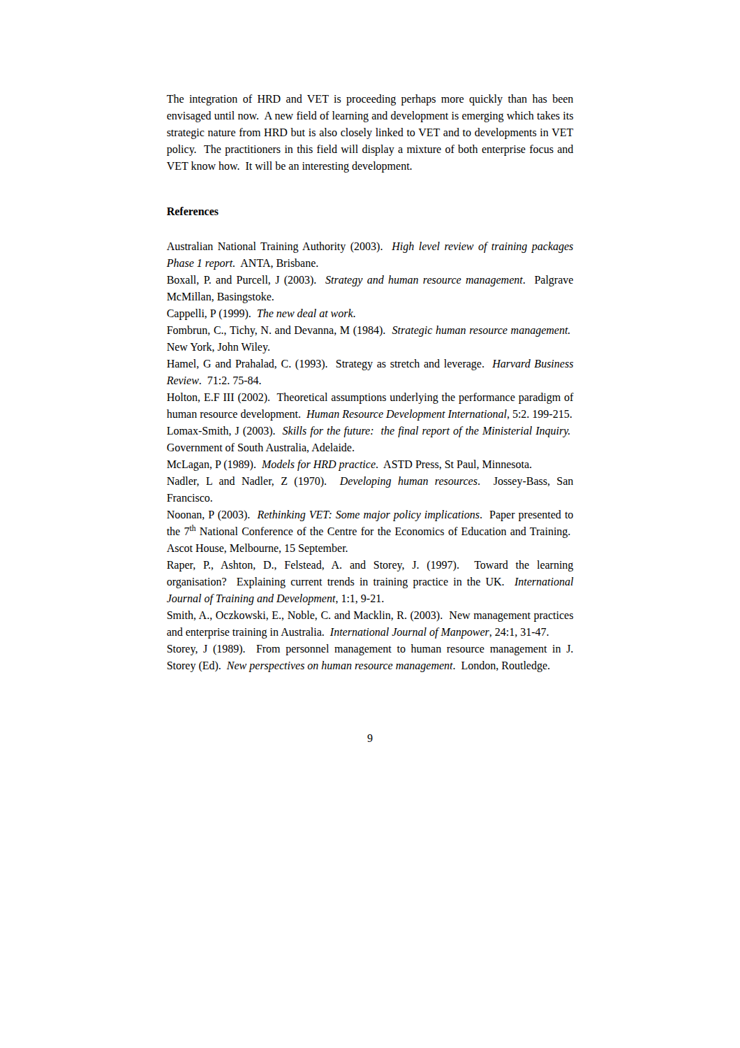The integration of HRD and VET is proceeding perhaps more quickly than has been envisaged until now. A new field of learning and development is emerging which takes its strategic nature from HRD but is also closely linked to VET and to developments in VET policy. The practitioners in this field will display a mixture of both enterprise focus and VET know how. It will be an interesting development.
References
Australian National Training Authority (2003). High level review of training packages Phase 1 report. ANTA, Brisbane.
Boxall, P. and Purcell, J (2003). Strategy and human resource management. Palgrave McMillan, Basingstoke.
Cappelli, P (1999). The new deal at work.
Fombrun, C., Tichy, N. and Devanna, M (1984). Strategic human resource management. New York, John Wiley.
Hamel, G and Prahalad, C. (1993). Strategy as stretch and leverage. Harvard Business Review. 71:2. 75-84.
Holton, E.F III (2002). Theoretical assumptions underlying the performance paradigm of human resource development. Human Resource Development International, 5:2. 199-215.
Lomax-Smith, J (2003). Skills for the future: the final report of the Ministerial Inquiry. Government of South Australia, Adelaide.
McLagan, P (1989). Models for HRD practice. ASTD Press, St Paul, Minnesota.
Nadler, L and Nadler, Z (1970). Developing human resources. Jossey-Bass, San Francisco.
Noonan, P (2003). Rethinking VET: Some major policy implications. Paper presented to the 7th National Conference of the Centre for the Economics of Education and Training. Ascot House, Melbourne, 15 September.
Raper, P., Ashton, D., Felstead, A. and Storey, J. (1997). Toward the learning organisation? Explaining current trends in training practice in the UK. International Journal of Training and Development, 1:1, 9-21.
Smith, A., Oczkowski, E., Noble, C. and Macklin, R. (2003). New management practices and enterprise training in Australia. International Journal of Manpower, 24:1, 31-47.
Storey, J (1989). From personnel management to human resource management in J. Storey (Ed). New perspectives on human resource management. London, Routledge.
9